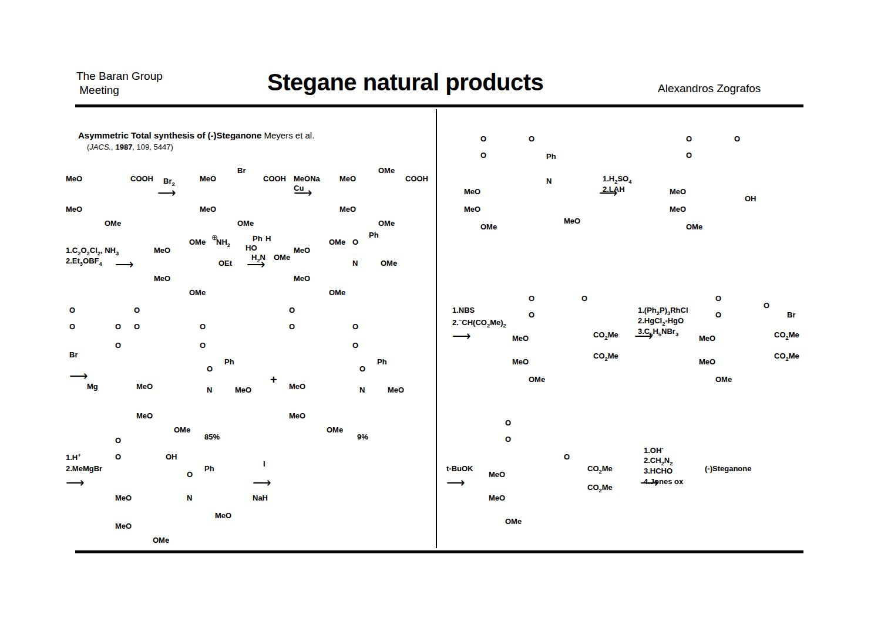The Baran Group
Meeting
Stegane natural products
Alexandros Zografos
Asymmetric Total synthesis of (-)Steganone Meyers et al.
(JACS., 1987, 109, 5447)
MeO
MeO
OMe
COOH
⟶
Br2
MeO
MeO
OMe
Br
COOH
⟶
MeONa
Cu
MeO
MeO
OMe
OMe
COOH
1.C2O2Cl2, NH3
2.Et3OBF4
⟶
MeO
MeO
OMe
OMe
NH2
⊕
OEt
⟶
Ph
H
HO
H2N
OMe
MeO
MeO
OMe
OMe
O
Ph
N
OMe
O
O
Br
O
O
⟶
Mg
O
O
MeO
MeO
OMe
O
O
O
Ph
N
MeO
85%
+
O
O
MeO
MeO
OMe
O
O
O
Ph
N
MeO
9%
1.H+
2.MeMgBr
⟶
O
O
MeO
MeO
OMe
OH
O
Ph
N
MeO
⟶
I
NaH
O
O
O
MeO
MeO
OMe
Ph
N
MeO
⟶
1.H2SO4
2.LAH
O
O
O
MeO
MeO
OMe
OH
1.NBS
2.−CH(CO2Me)2
⟶
O
O
O
MeO
MeO
OMe
CO2Me
CO2Me
⟶
1.(Ph2P)3RhCl
2.HgCl2-HgO
3.C5H5NBr3
O
O
O
Br
MeO
MeO
OMe
CO2Me
CO2Me
t-BuOK
⟶
O
O
O
MeO
MeO
OMe
CO2Me
CO2Me
⟶
1.OH-
2.CH2N2
3.HCHO
4.Jones ox
(-)Steganone